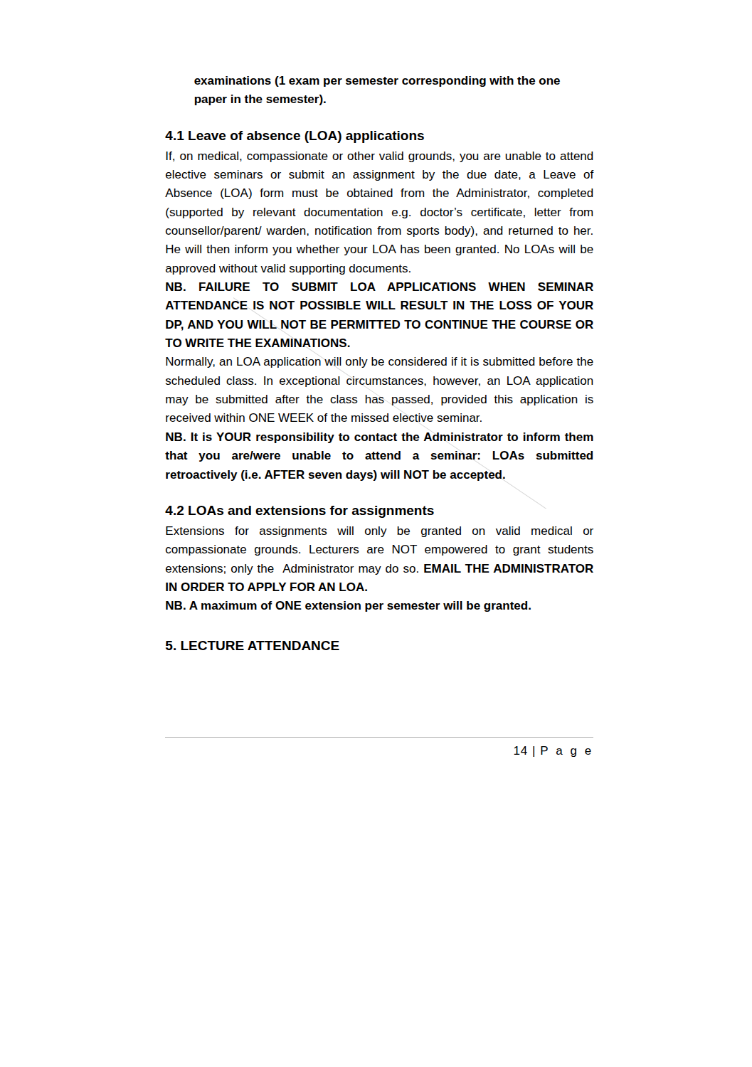examinations (1 exam per semester corresponding with the one paper in the semester).
4.1 Leave of absence (LOA) applications
If, on medical, compassionate or other valid grounds, you are unable to attend elective seminars or submit an assignment by the due date, a Leave of Absence (LOA) form must be obtained from the Administrator, completed (supported by relevant documentation e.g. doctor’s certificate, letter from counsellor/parent/ warden, notification from sports body), and returned to her. He will then inform you whether your LOA has been granted. No LOAs will be approved without valid supporting documents.
NB. FAILURE TO SUBMIT LOA APPLICATIONS WHEN SEMINAR ATTENDANCE IS NOT POSSIBLE WILL RESULT IN THE LOSS OF YOUR DP, AND YOU WILL NOT BE PERMITTED TO CONTINUE THE COURSE OR TO WRITE THE EXAMINATIONS.
Normally, an LOA application will only be considered if it is submitted before the scheduled class. In exceptional circumstances, however, an LOA application may be submitted after the class has passed, provided this application is received within ONE WEEK of the missed elective seminar.
NB. It is YOUR responsibility to contact the Administrator to inform them that you are/were unable to attend a seminar: LOAs submitted retroactively (i.e. AFTER seven days) will NOT be accepted.
4.2 LOAs and extensions for assignments
Extensions for assignments will only be granted on valid medical or compassionate grounds. Lecturers are NOT empowered to grant students extensions; only the Administrator may do so. EMAIL THE ADMINISTRATOR IN ORDER TO APPLY FOR AN LOA.
NB. A maximum of ONE extension per semester will be granted.
5. LECTURE ATTENDANCE
14 | P a g e